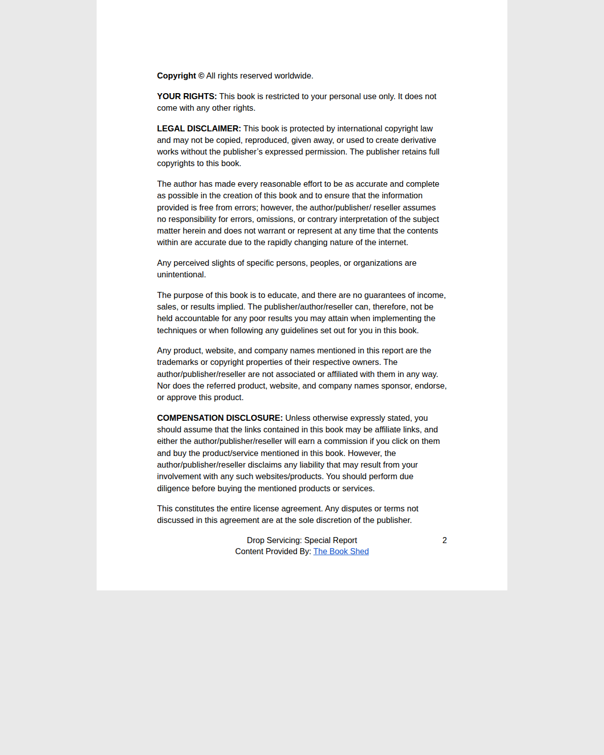Copyright © All rights reserved worldwide.
YOUR RIGHTS: This book is restricted to your personal use only. It does not come with any other rights.
LEGAL DISCLAIMER: This book is protected by international copyright law and may not be copied, reproduced, given away, or used to create derivative works without the publisher’s expressed permission. The publisher retains full copyrights to this book.
The author has made every reasonable effort to be as accurate and complete as possible in the creation of this book and to ensure that the information provided is free from errors; however, the author/publisher/ reseller assumes no responsibility for errors, omissions, or contrary interpretation of the subject matter herein and does not warrant or represent at any time that the contents within are accurate due to the rapidly changing nature of the internet.
Any perceived slights of specific persons, peoples, or organizations are unintentional.
The purpose of this book is to educate, and there are no guarantees of income, sales, or results implied. The publisher/author/reseller can, therefore, not be held accountable for any poor results you may attain when implementing the techniques or when following any guidelines set out for you in this book.
Any product, website, and company names mentioned in this report are the trademarks or copyright properties of their respective owners. The author/publisher/reseller are not associated or affiliated with them in any way. Nor does the referred product, website, and company names sponsor, endorse, or approve this product.
COMPENSATION DISCLOSURE: Unless otherwise expressly stated, you should assume that the links contained in this book may be affiliate links, and either the author/publisher/reseller will earn a commission if you click on them and buy the product/service mentioned in this book. However, the author/publisher/reseller disclaims any liability that may result from your involvement with any such websites/products. You should perform due diligence before buying the mentioned products or services.
This constitutes the entire license agreement. Any disputes or terms not discussed in this agreement are at the sole discretion of the publisher.
2
Drop Servicing: Special Report
Content Provided By: The Book Shed